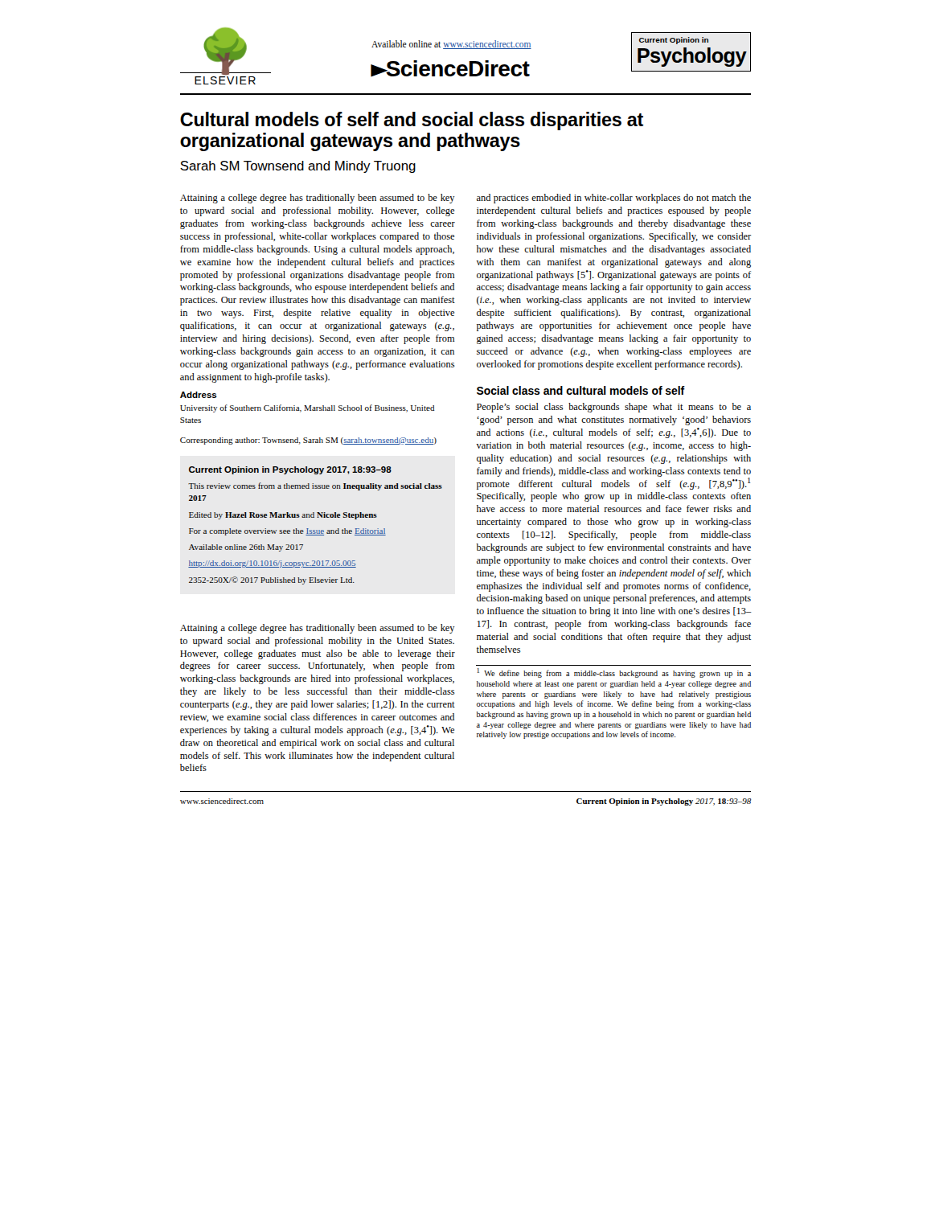🌳
ELSEVIER
Available online at www.sciencedirect.com
▸ScienceDirect
Current Opinion in
Psychology
Cultural models of self and social class disparities at
organizational gateways and pathways
Sarah SM Townsend and Mindy Truong
Attaining a college degree has traditionally been assumed to be key to upward social and professional mobility. However, college graduates from working-class backgrounds achieve less career success in professional, white-collar workplaces compared to those from middle-class backgrounds. Using a cultural models approach, we examine how the independent cultural beliefs and practices promoted by professional organizations disadvantage people from working-class backgrounds, who espouse interdependent beliefs and practices. Our review illustrates how this disadvantage can manifest in two ways. First, despite relative equality in objective qualifications, it can occur at organizational gateways (e.g., interview and hiring decisions). Second, even after people from working-class backgrounds gain access to an organization, it can occur along organizational pathways (e.g., performance evaluations and assignment to high-profile tasks).
Address University of Southern California, Marshall School of Business, United States
Corresponding author: Townsend, Sarah SM (sarah.townsend@usc.edu)
Current Opinion in Psychology 2017, 18:93–98
This review comes from a themed issue on Inequality and social class 2017
Edited by Hazel Rose Markus and Nicole Stephens
For a complete overview see the Issue and the Editorial
Available online 26th May 2017
http://dx.doi.org/10.1016/j.copsyc.2017.05.005
2352-250X/© 2017 Published by Elsevier Ltd.
Attaining a college degree has traditionally been assumed to be key to upward social and professional mobility in the United States. However, college graduates must also be able to leverage their degrees for career success. Unfortunately, when people from working-class backgrounds are hired into professional workplaces, they are likely to be less successful than their middle-class counterparts (e.g., they are paid lower salaries; [1,2]). In the current review, we examine social class differences in career outcomes and experiences by taking a cultural models approach (e.g., [3,4•]). We draw on theoretical and empirical work on social class and cultural models of self. This work illuminates how the independent cultural beliefs
and practices embodied in white-collar workplaces do not match the interdependent cultural beliefs and practices espoused by people from working-class backgrounds and thereby disadvantage these individuals in professional organizations. Specifically, we consider how these cultural mismatches and the disadvantages associated with them can manifest at organizational gateways and along organizational pathways [5•]. Organizational gateways are points of access; disadvantage means lacking a fair opportunity to gain access (i.e., when working-class applicants are not invited to interview despite sufficient qualifications). By contrast, organizational pathways are opportunities for achievement once people have gained access; disadvantage means lacking a fair opportunity to succeed or advance (e.g., when working-class employees are overlooked for promotions despite excellent performance records).
Social class and cultural models of self
People’s social class backgrounds shape what it means to be a ‘good’ person and what constitutes normatively ‘good’ behaviors and actions (i.e., cultural models of self; e.g., [3,4•,6]). Due to variation in both material resources (e.g., income, access to high-quality education) and social resources (e.g., relationships with family and friends), middle-class and working-class contexts tend to promote different cultural models of self (e.g., [7,8,9••]).1 Specifically, people who grow up in middle-class contexts often have access to more material resources and face fewer risks and uncertainty compared to those who grow up in working-class contexts [10–12]. Specifically, people from middle-class backgrounds are subject to few environmental constraints and have ample opportunity to make choices and control their contexts. Over time, these ways of being foster an independent model of self, which emphasizes the individual self and promotes norms of confidence, decision-making based on unique personal preferences, and attempts to influence the situation to bring it into line with one’s desires [13–17]. In contrast, people from working-class backgrounds face material and social conditions that often require that they adjust themselves
1 We define being from a middle-class background as having grown up in a household where at least one parent or guardian held a 4-year college degree and where parents or guardians were likely to have had relatively prestigious occupations and high levels of income. We define being from a working-class background as having grown up in a household in which no parent or guardian held a 4-year college degree and where parents or guardians were likely to have had relatively low prestige occupations and low levels of income.
www.sciencedirect.com
Current Opinion in Psychology 2017, 18:93–98